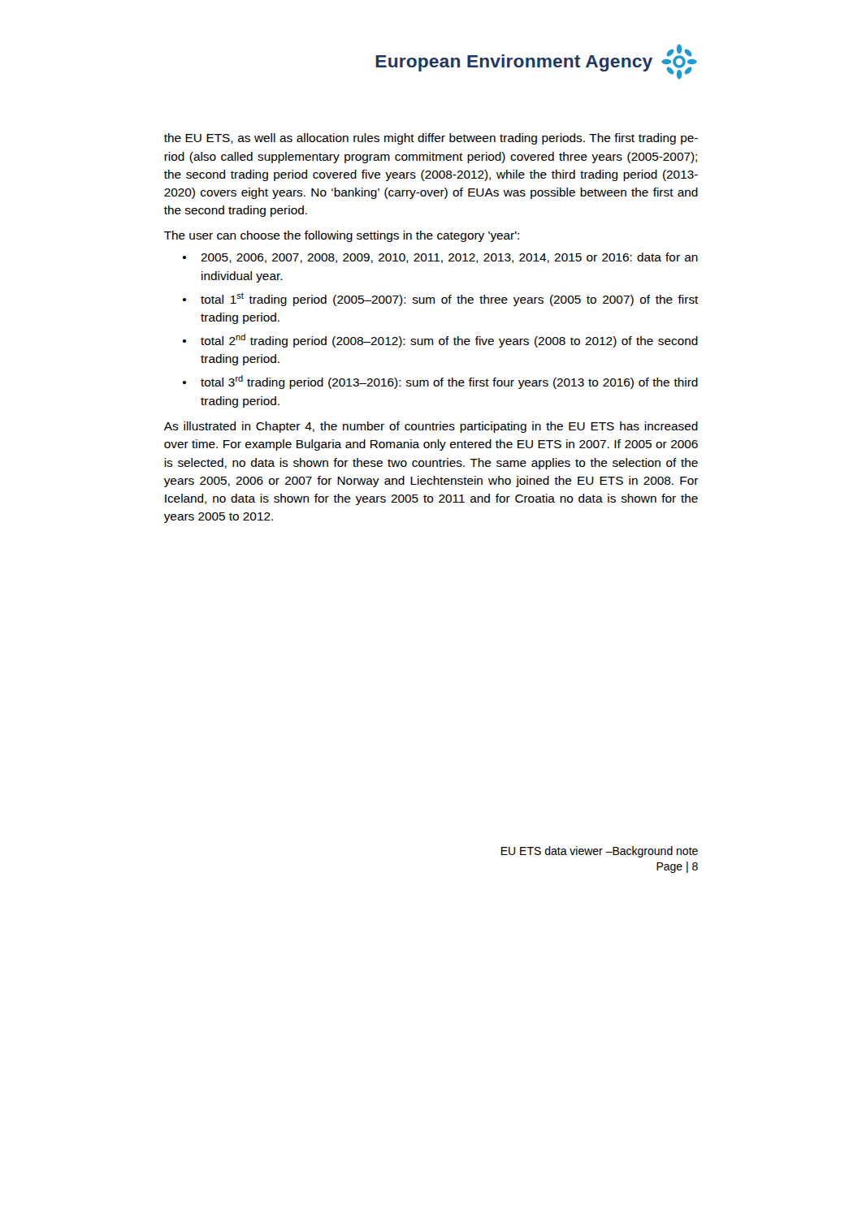European Environment Agency
the EU ETS, as well as allocation rules might differ between trading periods. The first trading period (also called supplementary program commitment period) covered three years (2005-2007); the second trading period covered five years (2008-2012), while the third trading period (2013-2020) covers eight years. No ‘banking’ (carry-over) of EUAs was possible between the first and the second trading period.
The user can choose the following settings in the category 'year':
2005, 2006, 2007, 2008, 2009, 2010, 2011, 2012, 2013, 2014, 2015 or 2016: data for an individual year.
total 1st trading period (2005–2007): sum of the three years (2005 to 2007) of the first trading period.
total 2nd trading period (2008–2012): sum of the five years (2008 to 2012) of the second trading period.
total 3rd trading period (2013–2016): sum of the first four years (2013 to 2016) of the third trading period.
As illustrated in Chapter 4, the number of countries participating in the EU ETS has increased over time. For example Bulgaria and Romania only entered the EU ETS in 2007. If 2005 or 2006 is selected, no data is shown for these two countries. The same applies to the selection of the years 2005, 2006 or 2007 for Norway and Liechtenstein who joined the EU ETS in 2008. For Iceland, no data is shown for the years 2005 to 2011 and for Croatia no data is shown for the years 2005 to 2012.
EU ETS data viewer –Background note
Page | 8